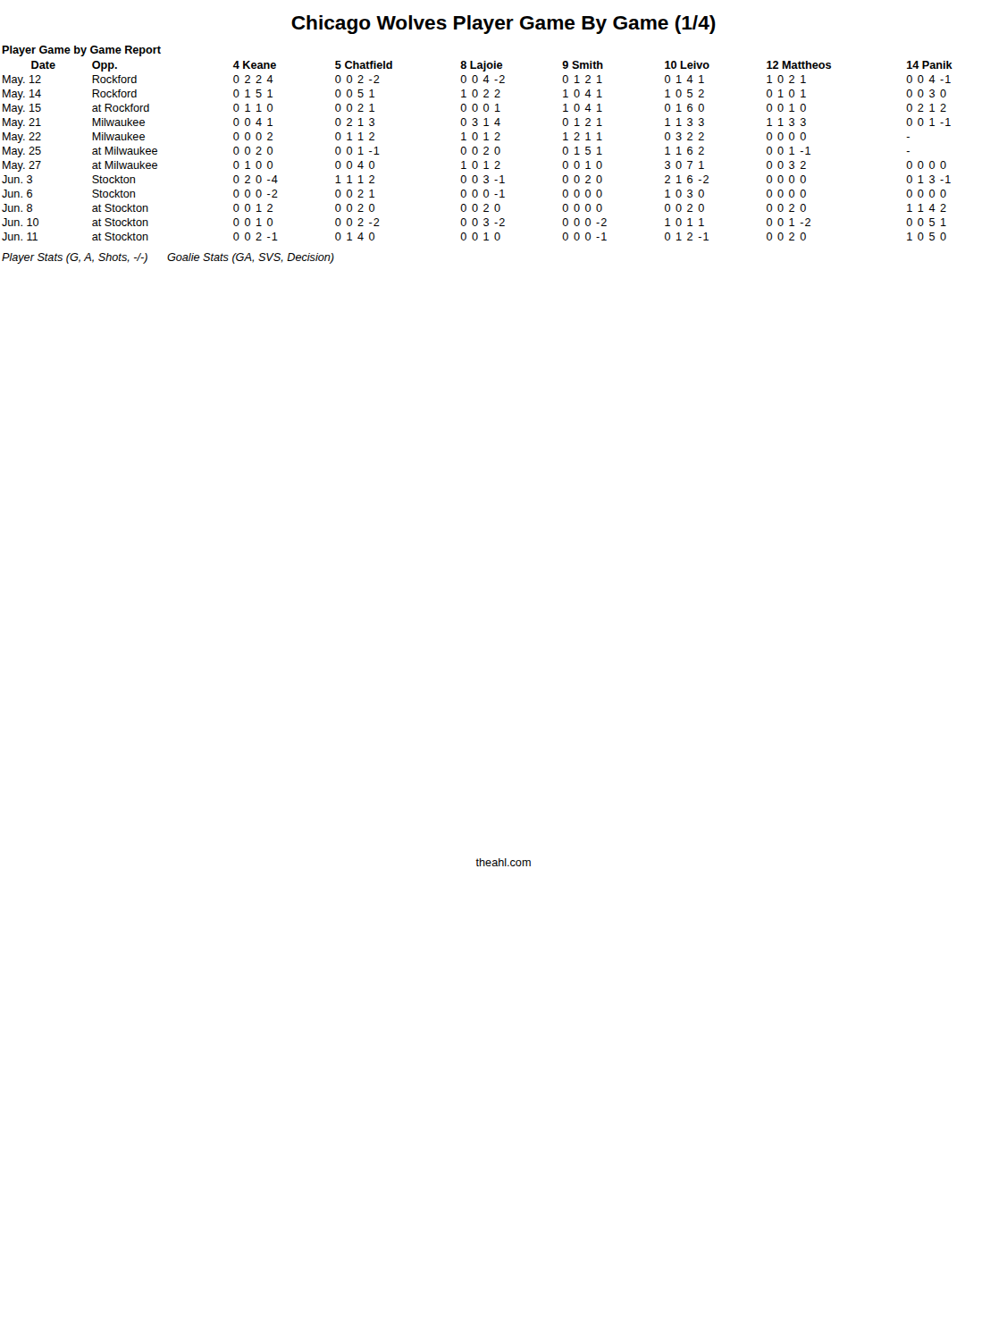Chicago Wolves Player Game By Game (1/4)
Player Game by Game Report
| Date | Opp. | 4 Keane | 5 Chatfield | 8 Lajoie | 9 Smith | 10 Leivo | 12 Mattheos | 14 Panik |
| --- | --- | --- | --- | --- | --- | --- | --- | --- |
| May. 12 | Rockford | 0 2 2 4 | 0 0 2 -2 | 0 0 4 -2 | 0 1 2 1 | 0 1 4 1 | 1 0 2 1 | 0 0 4 -1 |
| May. 14 | Rockford | 0 1 5 1 | 0 0 5 1 | 1 0 2 2 | 1 0 4 1 | 1 0 5 2 | 0 1 0 1 | 0 0 3 0 |
| May. 15 | at Rockford | 0 1 1 0 | 0 0 2 1 | 0 0 0 1 | 1 0 4 1 | 0 1 6 0 | 0 0 1 0 | 0 2 1 2 |
| May. 21 | Milwaukee | 0 0 4 1 | 0 2 1 3 | 0 3 1 4 | 0 1 2 1 | 1 1 3 3 | 1 1 3 3 | 0 0 1 -1 |
| May. 22 | Milwaukee | 0 0 0 2 | 0 1 1 2 | 1 0 1 2 | 1 2 1 1 | 0 3 2 2 | 0 0 0 0 | - |
| May. 25 | at Milwaukee | 0 0 2 0 | 0 0 1 -1 | 0 0 2 0 | 0 1 5 1 | 1 1 6 2 | 0 0 1 -1 | - |
| May. 27 | at Milwaukee | 0 1 0 0 | 0 0 4 0 | 1 0 1 2 | 0 0 1 0 | 3 0 7 1 | 0 0 3 2 | 0 0 0 0 |
| Jun. 3 | Stockton | 0 2 0 -4 | 1 1 1 2 | 0 0 3 -1 | 0 0 2 0 | 2 1 6 -2 | 0 0 0 0 | 0 1 3 -1 |
| Jun. 6 | Stockton | 0 0 0 -2 | 0 0 2 1 | 0 0 0 -1 | 0 0 0 0 | 1 0 3 0 | 0 0 0 0 | 0 0 0 0 |
| Jun. 8 | at Stockton | 0 0 1 2 | 0 0 2 0 | 0 0 2 0 | 0 0 0 0 | 0 0 2 0 | 0 0 2 0 | 1 1 4 2 |
| Jun. 10 | at Stockton | 0 0 1 0 | 0 0 2 -2 | 0 0 3 -2 | 0 0 0 -2 | 1 0 1 1 | 0 0 1 -2 | 0 0 5 1 |
| Jun. 11 | at Stockton | 0 0 2 -1 | 0 1 4 0 | 0 0 1 0 | 0 0 0 -1 | 0 1 2 -1 | 0 0 2 0 | 1 0 5 0 |
Player Stats (G, A, Shots, -/-) Goalie Stats (GA, SVS, Decision)
theahl.com